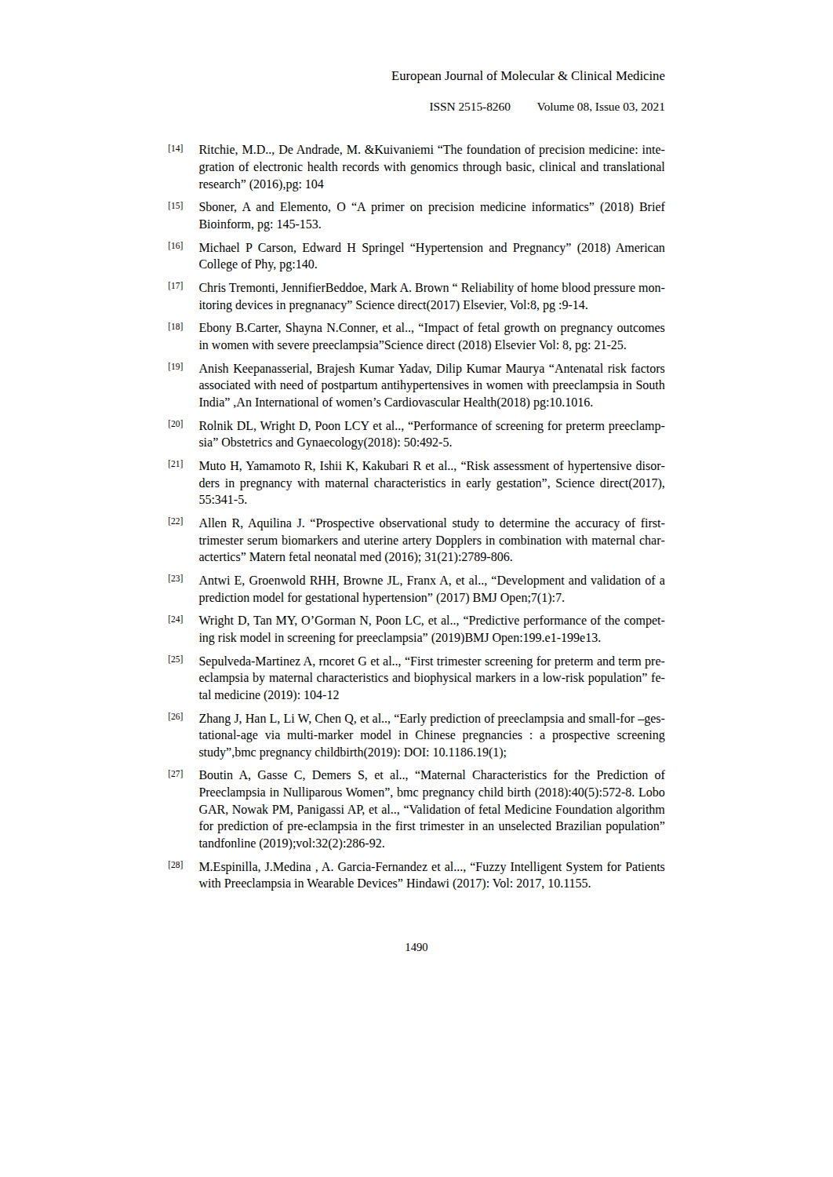European Journal of Molecular & Clinical Medicine
ISSN 2515-8260 Volume 08, Issue 03, 2021
[14] Ritchie, M.D.., De Andrade, M. &Kuivaniemi “The foundation of precision medicine: integration of electronic health records with genomics through basic, clinical and translational research” (2016),pg: 104
[15] Sboner, A and Elemento, O “A primer on precision medicine informatics” (2018) Brief Bioinform, pg: 145-153.
[16] Michael P Carson, Edward H Springel “Hypertension and Pregnancy” (2018) American College of Phy, pg:140.
[17] Chris Tremonti, JennifierBeddoe, Mark A. Brown “ Reliability of home blood pressure monitoring devices in pregnanacy” Science direct(2017) Elsevier, Vol:8, pg :9-14.
[18] Ebony B.Carter, Shayna N.Conner, et al.., “Impact of fetal growth on pregnancy outcomes in women with severe preeclampsia”Science direct (2018) Elsevier Vol: 8, pg: 21-25.
[19] Anish Keepanasserial, Brajesh Kumar Yadav, Dilip Kumar Maurya “Antenatal risk factors associated with need of postpartum antihypertensives in women with preeclampsia in South India” ,An International of women’s Cardiovascular Health(2018) pg:10.1016.
[20] Rolnik DL, Wright D, Poon LCY et al.., “Performance of screening for preterm preeclampsia” Obstetrics and Gynaecology(2018): 50:492-5.
[21] Muto H, Yamamoto R, Ishii K, Kakubari R et al.., “Risk assessment of hypertensive disorders in pregnancy with maternal characteristics in early gestation”, Science direct(2017), 55:341-5.
[22] Allen R, Aquilina J. “Prospective observational study to determine the accuracy of first-trimester serum biomarkers and uterine artery Dopplers in combination with maternal charactertics” Matern fetal neonatal med (2016); 31(21):2789-806.
[23] Antwi E, Groenwold RHH, Browne JL, Franx A, et al.., “Development and validation of a prediction model for gestational hypertension” (2017) BMJ Open;7(1):7.
[24] Wright D, Tan MY, O’Gorman N, Poon LC, et al.., “Predictive performance of the competing risk model in screening for preeclampsia” (2019)BMJ Open:199.e1-199e13.
[25] Sepulveda-Martinez A, rncoret G et al.., “First trimester screening for preterm and term pre-eclampsia by maternal characteristics and biophysical markers in a low-risk population” fetal medicine (2019): 104-12
[26] Zhang J, Han L, Li W, Chen Q, et al.., “Early prediction of preeclampsia and small-for –gestational-age via multi-marker model in Chinese pregnancies : a prospective screening study”,bmc pregnancy childbirth(2019): DOI: 10.1186.19(1);
[27] Boutin A, Gasse C, Demers S, et al.., “Maternal Characteristics for the Prediction of Preeclampsia in Nulliparous Women”, bmc pregnancy child birth (2018):40(5):572-8. Lobo GAR, Nowak PM, Panigassi AP, et al.., “Validation of fetal Medicine Foundation algorithm for prediction of pre-eclampsia in the first trimester in an unselected Brazilian population” tandfonline (2019);vol:32(2):286-92.
[28] M.Espinilla, J.Medina , A. Garcia-Fernandez et al..., “Fuzzy Intelligent System for Patients with Preeclampsia in Wearable Devices” Hindawi (2017): Vol: 2017, 10.1155.
1490